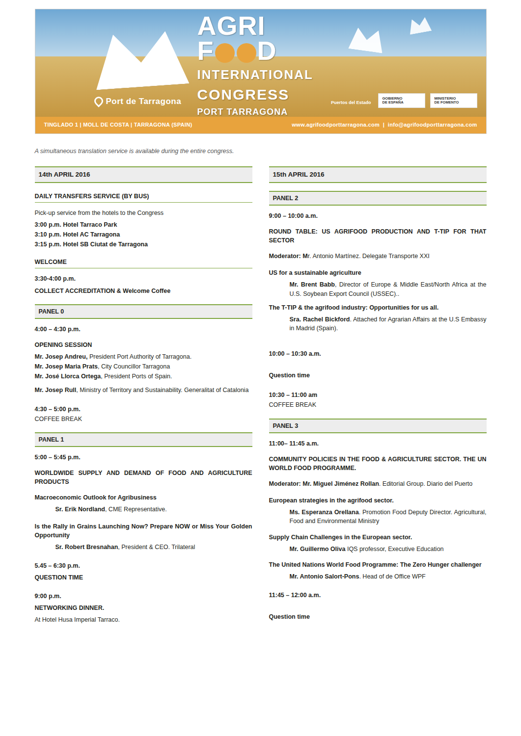AGRI
F D
INTERNATIONAL
CONGRESS
PORT TARRAGONA
SPAIN: APRIL 14th & 15th 2016
Port de Tarragona
Puertos del Estado
GOBIERNO
DE ESPAÑA
MINISTERIO
DE FOMENTO
TINGLADO 1 | MOLL DE COSTA | TARRAGONA (SPAIN) www.agrifoodporttarragona.com | info@agrifoodporttarragona.com
A simultaneous translation service is available during the entire congress.
14th APRIL 2016
DAILY TRANSFERS SERVICE (BY BUS)
Pick-up service from the hotels to the Congress
3:00 p.m. Hotel Tarraco Park
3:10 p.m. Hotel AC Tarragona
3:15 p.m. Hotel SB Ciutat de Tarragona
WELCOME
3:30-4:00 p.m.
COLLECT ACCREDITATION & Welcome Coffee
PANEL 0
4:00 – 4:30 p.m.
OPENING SESSION
Mr. Josep Andreu, President Port Authority of Tarragona.
Mr. Josep Maria Prats, City Councillor Tarragona
Mr. José Llorca Ortega, President Ports of Spain.
Mr. Josep Rull, Ministry of Territory and Sustainability. Generalitat of Catalonia
4:30 – 5:00 p.m.
COFFEE BREAK
PANEL 1
5:00 – 5:45 p.m.
WORLDWIDE SUPPLY AND DEMAND OF FOOD AND AGRICULTURE PRODUCTS
Macroeconomic Outlook for Agribusiness
Sr. Erik Nordland, CME Representative.
Is the Rally in Grains Launching Now? Prepare NOW or Miss Your Golden Opportunity
Sr. Robert Bresnahan, President & CEO. Trilateral
5.45 – 6:30 p.m.
QUESTION TIME
9:00 p.m.
NETWORKING DINNER.
At Hotel Husa Imperial Tarraco.
15th APRIL 2016
PANEL 2
9:00 – 10:00 a.m.
ROUND TABLE: US AGRIFOOD PRODUCTION AND T-TIP FOR THAT SECTOR
Moderator: Mr. Antonio Martínez. Delegate Transporte XXI
US for a sustainable agriculture
Mr. Brent Babb, Director of Europe & Middle East/North Africa at the U.S. Soybean Export Council (USSEC)..
The T-TIP & the agrifood industry: Opportunities for us all.
Sra. Rachel Bickford. Attached for Agrarian Affairs at the U.S Embassy in Madrid (Spain).
10:00 – 10:30 a.m.
Question time
10:30 – 11:00 am
COFFEE BREAK
PANEL 3
11:00– 11:45 a.m.
COMMUNITY POLICIES IN THE FOOD & AGRICULTURE SECTOR. THE UN WORLD FOOD PROGRAMME.
Moderator: Mr. Miguel Jiménez Rollan. Editorial Group. Diario del Puerto
European strategies in the agrifood sector.
Ms. Esperanza Orellana. Promotion Food Deputy Director. Agricultural, Food and Environmental Ministry
Supply Chain Challenges in the European sector.
Mr. Guillermo Oliva IQS professor, Executive Education
The United Nations World Food Programme: The Zero Hunger challenger
Mr. Antonio Salort-Pons. Head of de Office WPF
11:45 – 12:00 a.m.
Question time